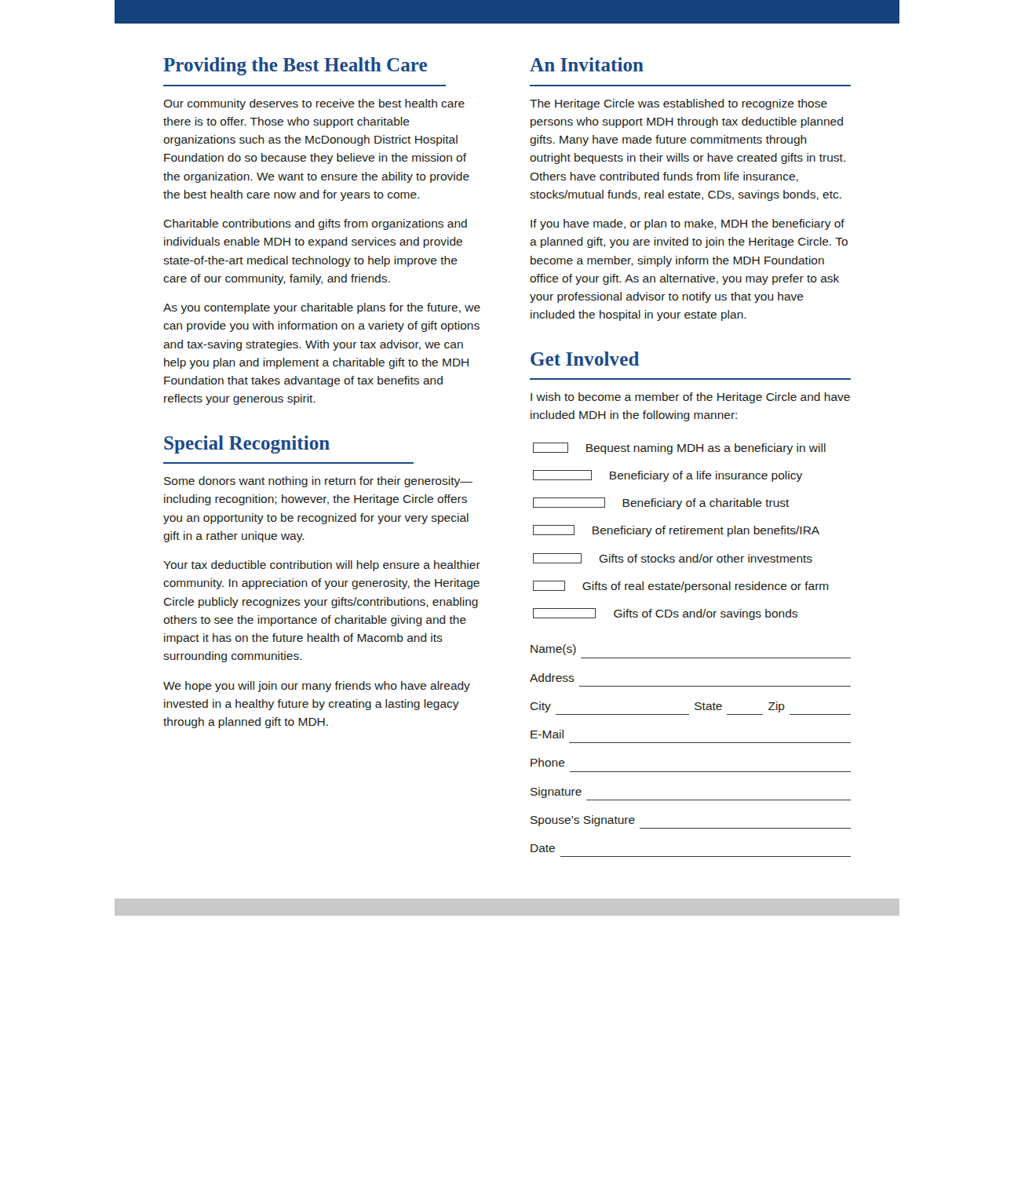Providing the Best Health Care
Our community deserves to receive the best health care there is to offer. Those who support charitable organizations such as the McDonough District Hospital Foundation do so because they believe in the mission of the organization. We want to ensure the ability to provide the best health care now and for years to come.
Charitable contributions and gifts from organizations and individuals enable MDH to expand services and provide state-of-the-art medical technology to help improve the care of our community, family, and friends.
As you contemplate your charitable plans for the future, we can provide you with information on a variety of gift options and tax-saving strategies. With your tax advisor, we can help you plan and implement a charitable gift to the MDH Foundation that takes advantage of tax benefits and reflects your generous spirit.
Special Recognition
Some donors want nothing in return for their generosity—including recognition; however, the Heritage Circle offers you an opportunity to be recognized for your very special gift in a rather unique way.
Your tax deductible contribution will help ensure a healthier community. In appreciation of your generosity, the Heritage Circle publicly recognizes your gifts/contributions, enabling others to see the importance of charitable giving and the impact it has on the future health of Macomb and its surrounding communities.
We hope you will join our many friends who have already invested in a healthy future by creating a lasting legacy through a planned gift to MDH.
An Invitation
The Heritage Circle was established to recognize those persons who support MDH through tax deductible planned gifts. Many have made future commitments through outright bequests in their wills or have created gifts in trust. Others have contributed funds from life insurance, stocks/mutual funds, real estate, CDs, savings bonds, etc.
If you have made, or plan to make, MDH the beneficiary of a planned gift, you are invited to join the Heritage Circle. To become a member, simply inform the MDH Foundation office of your gift. As an alternative, you may prefer to ask your professional advisor to notify us that you have included the hospital in your estate plan.
Get Involved
I wish to become a member of the Heritage Circle and have included MDH in the following manner:
Bequest naming MDH as a beneficiary in will
Beneficiary of a life insurance policy
Beneficiary of a charitable trust
Beneficiary of retirement plan benefits/IRA
Gifts of stocks and/or other investments
Gifts of real estate/personal residence or farm
Gifts of CDs and/or savings bonds
Name(s)
Address
City State Zip
E-Mail
Phone
Signature
Spouse’s Signature
Date